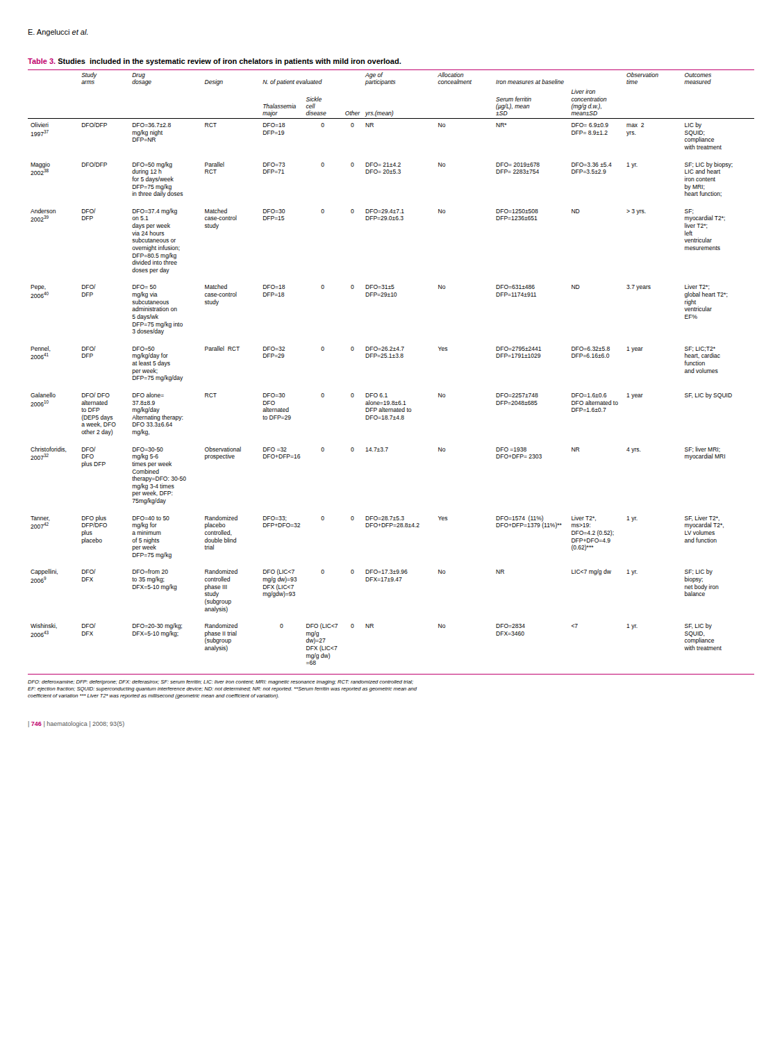E. Angelucci et al.
Table 3. Studies included in the systematic review of iron chelators in patients with mild iron overload.
| | Study arms | Drug dosage | Design | N. of patient evaluated | Age of participants | Allocation concealment | Iron measures at baseline | Observation time | Outcomes measured |
| --- | --- | --- | --- | --- | --- | --- | --- | --- | --- |
| | | | | Thalassemia major | Sickle cell disease | Other | yrs.(mean) | | Serum ferritin (µg/L), mean ±SD | Liver iron concentration (mg/g d.w.), mean±SD | | |
| Olivieri 1997 37 | DFO/DFP | DFO=36.7±2.8 mg/kg night DFP=NR | RCT | DFO=18 DFP=19 | 0 | 0 | NR | No | NR* | DFO= 6.9±0.9 DFP= 8.9±1.2 | max 2 yrs. | LIC by SQUID; compliance with treatment |
| Maggio 2002 38 | DFO/DFP | DFO=50 mg/kg during 12 h for 5 days/week DFP=75 mg/kg in three daily doses | Parallel RCT | DFO=73 DFP=71 | 0 | 0 | DFO= 21±4.2 DFO= 20±5.3 | No | DFO= 2019±678 DFP= 2283±754 | DFO=3.36 ±5.4 DFP=3.5±2.9 | 1 yr. | SF; LIC by biopsy; LIC and heart iron content by MRI; heart function; |
| Anderson 2002 39 | DFO/ DFP | DFO=37.4 mg/kg on 5.1 days per week via 24 hours subcutaneous or overnight infusion; DFP=80.5 mg/kg divided into three doses per day | Matched case-control study | DFO=30 DFP=15 | 0 | 0 | DFO=29.4±7.1 DFP=29.0±6.3 | No | DFO=1250±508 DFP=1236±651 | ND | > 3 yrs. | SF; myocardial T2*; liver T2*; left ventricular mesurements |
| Pepe, 2006 40 | DFO/ DFP | DFO= 50 mg/kg via subcutaneous administration on 5 days/wk DFP=75 mg/kg into 3 doses/day | Matched case-control study | DFO=18 DFP=18 | 0 | 0 | DFO=31±5 DFP=29±10 | No | DFO=631±486 DFP=1174±911 | ND | 3.7 years | Liver T2*; global heart T2*; right ventricular EF% |
| Pennel, 2006 41 | DFO/ DFP | DFO=50 mg/kg/day for at least 5 days per week; DFP=75 mg/kg/day | Parallel RCT | DFO=32 DFP=29 | 0 | 0 | DFO=26.2±4.7 DFP=25.1±3.8 | Yes | DFO=2795±2441 DFP=1791±1029 | DFO=6.32±5.8 DFP=6.16±6.0 | 1 year | SF; LIC;T2* heart, cardiac function and volumes |
| Galanello 2006 10 | DFO/ DFO alternated to DFP (DEP5 days a week, DFO other 2 day) | DFO alone= 37.8±8.9 mg/kg/day Alternating therapy: DFO 33.3±6.64 mg/kg, | RCT | DFO=30 DFO alternated to DFP=29 | 0 | 0 | DFO 6.1 alone=19.8±6.1 DFP alternated to DFO=18.7±4.8 | No | DFO=2257±748 DFP=2048±685 | DFO=1.6±0.6 DFO alternated to DFP=1.6±0.7 | 1 year | SF, LIC by SQUID |
| Christoforidis, 2007 32 | DFO/ DFO plus DFP | DFO=30-50 mg/kg 5-6 times per week Combined therapy=DFO: 30-50 mg/kg 3-4 times per week, DFP: 75mg/kg/day | Observational prospective | DFO =32 DFO+DFP=16 | 0 | 0 | 14.7±3.7 | No | DFO =1938 DFO+DFP= 2303 | NR | 4 yrs. | SF; liver MRI; myocardial MRI |
| Tanner, 2007 42 | DFO plus DFP/DFO plus placebo | DFO=40 to 50 mg/kg for a minimum of 5 nights per week DFP=75 mg/kg | Randomized placebo controlled, double blind trial | DFO=33; DFP+DFO=32 | 0 | 0 | DFO=28.7±5.3 DFO+DFP=28.8±4.2 | Yes | DFO=1574 (11%) DFO+DFP=1379 (11%)** | Liver T2*, ms>19: DFO=4.2 (0.52); DFP+DFO=4.9 (0.62)*** | 1 yr. | SF, Liver T2*, myocardal T2*, LV volumes and function |
| Cappellini, 2006 9 | DFO/ DFX | DFO=from 20 to 35 mg/kg; DFX=5-10 mg/kg | Randomized controlled phase III study (subgroup analysis) | DFO (LIC<7 mg/g dw)=93 DFX (LIC<7 mg/gdw)=93 | 0 | 0 | DFO=17.3±9.96 DFX=17±9.47 | No | NR | LIC<7 mg/g dw | 1 yr. | SF; LIC by biopsy; net body iron balance |
| Wishinski, 2006 43 | DFO/ DFX | DFO=20-30 mg/kg; DFX=5-10 mg/kg; | Randomized phase II trial (subgroup analysis) | 0 | DFO (LIC<7 mg/g dw)=27 DFX (LIC<7 mg/g dw) =68 | 0 | NR | No | DFO=2834 DFX=3460 | <7 | 1 yr. | SF, LIC by SQUID, compliance with treatment |
DFO: deferoxamine; DFP: deferiprone; DFX: deferasirox; SF: serum ferritin; LIC: liver iron content; MRI: magnetic resonance imaging; RCT: randomized controlled trial;
EF: ejection fraction; SQUID: superconducting quantum interference device; ND: not determined; NR: not reported. **Serum ferritin was reported as geometric mean and
coefficient of variation *** Liver T2* was reported as millisecond (geometric mean and coefficient of variation).
| 746 | haematologica | 2008; 93(5)